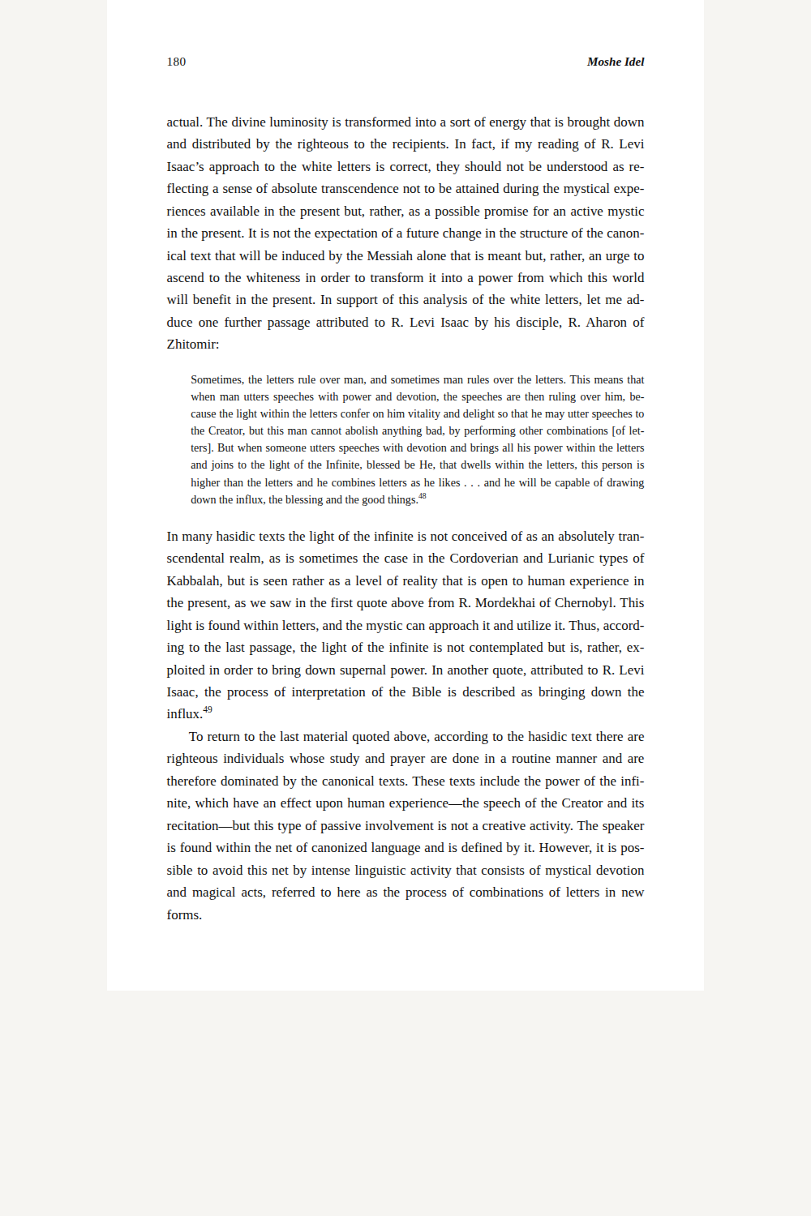180 Moshe Idel
actual. The divine luminosity is transformed into a sort of energy that is brought down and distributed by the righteous to the recipients. In fact, if my reading of R. Levi Isaac’s approach to the white letters is correct, they should not be understood as reflecting a sense of absolute transcendence not to be attained during the mystical experiences available in the present but, rather, as a possible promise for an active mystic in the present. It is not the expectation of a future change in the structure of the canonical text that will be induced by the Messiah alone that is meant but, rather, an urge to ascend to the whiteness in order to transform it into a power from which this world will benefit in the present. In support of this analysis of the white letters, let me adduce one further passage attributed to R. Levi Isaac by his disciple, R. Aharon of Zhitomir:
Sometimes, the letters rule over man, and sometimes man rules over the letters. This means that when man utters speeches with power and devotion, the speeches are then ruling over him, because the light within the letters confer on him vitality and delight so that he may utter speeches to the Creator, but this man cannot abolish anything bad, by performing other combinations [of letters]. But when someone utters speeches with devotion and brings all his power within the letters and joins to the light of the Infinite, blessed be He, that dwells within the letters, this person is higher than the letters and he combines letters as he likes . . . and he will be capable of drawing down the influx, the blessing and the good things.48
In many hasidic texts the light of the infinite is not conceived of as an absolutely transcendental realm, as is sometimes the case in the Cordoverian and Lurianic types of Kabbalah, but is seen rather as a level of reality that is open to human experience in the present, as we saw in the first quote above from R. Mordekhai of Chernobyl. This light is found within letters, and the mystic can approach it and utilize it. Thus, according to the last passage, the light of the infinite is not contemplated but is, rather, exploited in order to bring down supernal power. In another quote, attributed to R. Levi Isaac, the process of interpretation of the Bible is described as bringing down the influx.49
To return to the last material quoted above, according to the hasidic text there are righteous individuals whose study and prayer are done in a routine manner and are therefore dominated by the canonical texts. These texts include the power of the infinite, which have an effect upon human experience—the speech of the Creator and its recitation—but this type of passive involvement is not a creative activity. The speaker is found within the net of canonized language and is defined by it. However, it is possible to avoid this net by intense linguistic activity that consists of mystical devotion and magical acts, referred to here as the process of combinations of letters in new forms.